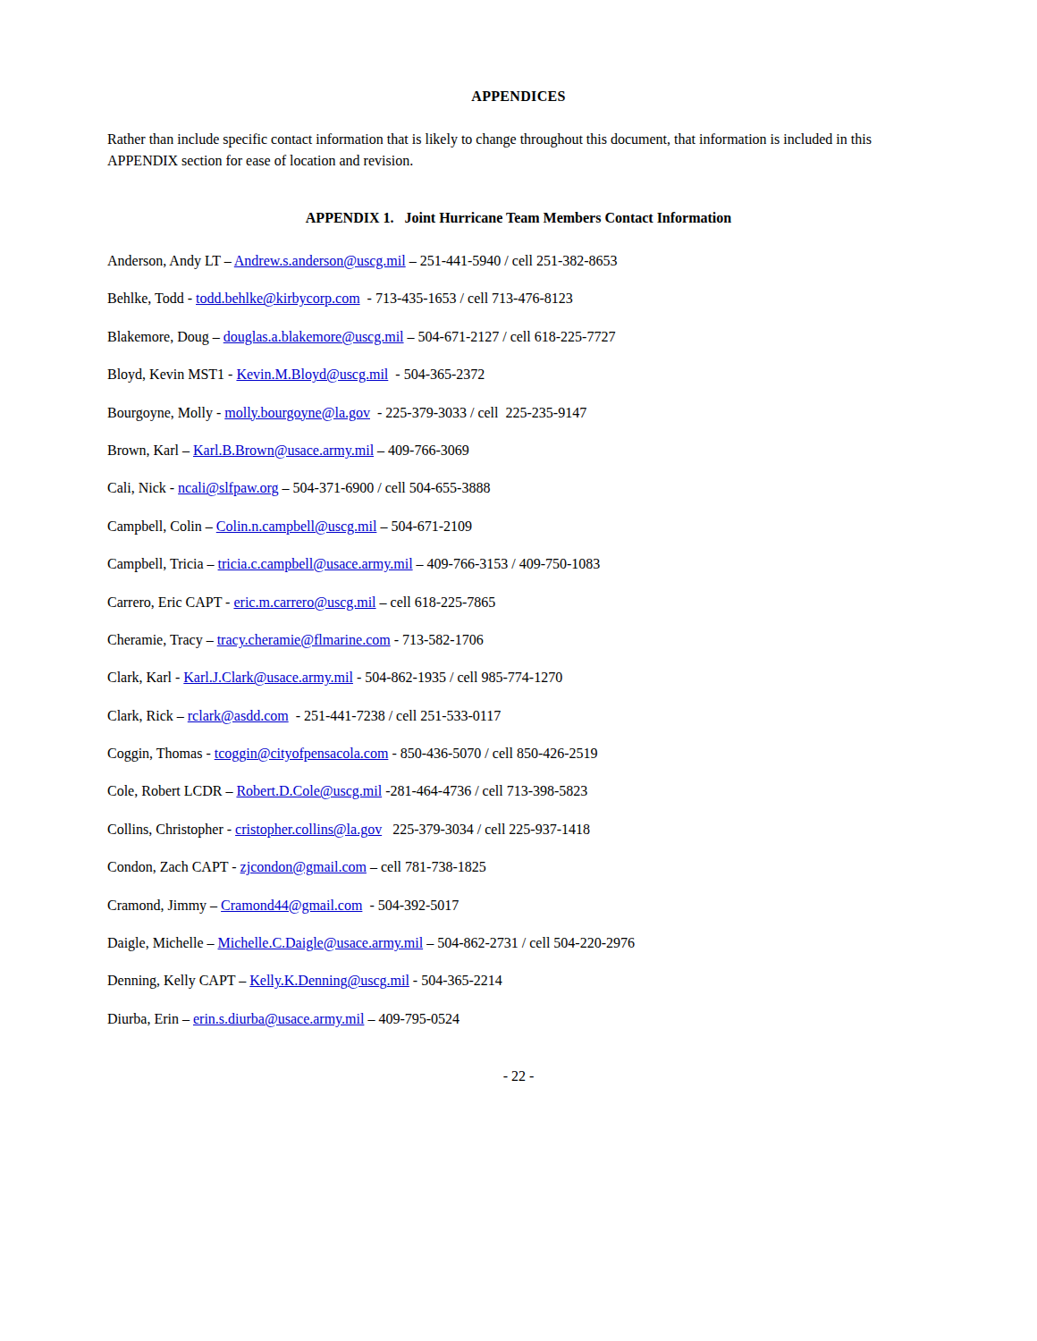APPENDICES
Rather than include specific contact information that is likely to change throughout this document, that information is included in this APPENDIX section for ease of location and revision.
APPENDIX 1. Joint Hurricane Team Members Contact Information
Anderson, Andy LT – Andrew.s.anderson@uscg.mil – 251-441-5940 / cell 251-382-8653
Behlke, Todd - todd.behlke@kirbycorp.com - 713-435-1653 / cell 713-476-8123
Blakemore, Doug – douglas.a.blakemore@uscg.mil – 504-671-2127 / cell 618-225-7727
Bloyd, Kevin MST1 - Kevin.M.Bloyd@uscg.mil - 504-365-2372
Bourgoyne, Molly - molly.bourgoyne@la.gov - 225-379-3033 / cell 225-235-9147
Brown, Karl – Karl.B.Brown@usace.army.mil – 409-766-3069
Cali, Nick - ncali@slfpaw.org – 504-371-6900 / cell 504-655-3888
Campbell, Colin – Colin.n.campbell@uscg.mil – 504-671-2109
Campbell, Tricia – tricia.c.campbell@usace.army.mil – 409-766-3153 / 409-750-1083
Carrero, Eric CAPT - eric.m.carrero@uscg.mil – cell 618-225-7865
Cheramie, Tracy – tracy.cheramie@flmarine.com - 713-582-1706
Clark, Karl - Karl.J.Clark@usace.army.mil - 504-862-1935 / cell 985-774-1270
Clark, Rick – rclark@asdd.com - 251-441-7238 / cell 251-533-0117
Coggin, Thomas - tcoggin@cityofpensacola.com - 850-436-5070 / cell 850-426-2519
Cole, Robert LCDR – Robert.D.Cole@uscg.mil -281-464-4736 / cell 713-398-5823
Collins, Christopher - cristopher.collins@la.gov 225-379-3034 / cell 225-937-1418
Condon, Zach CAPT - zjcondon@gmail.com – cell 781-738-1825
Cramond, Jimmy – Cramond44@gmail.com - 504-392-5017
Daigle, Michelle – Michelle.C.Daigle@usace.army.mil – 504-862-2731 / cell 504-220-2976
Denning, Kelly CAPT – Kelly.K.Denning@uscg.mil - 504-365-2214
Diurba, Erin – erin.s.diurba@usace.army.mil – 409-795-0524
- 22 -